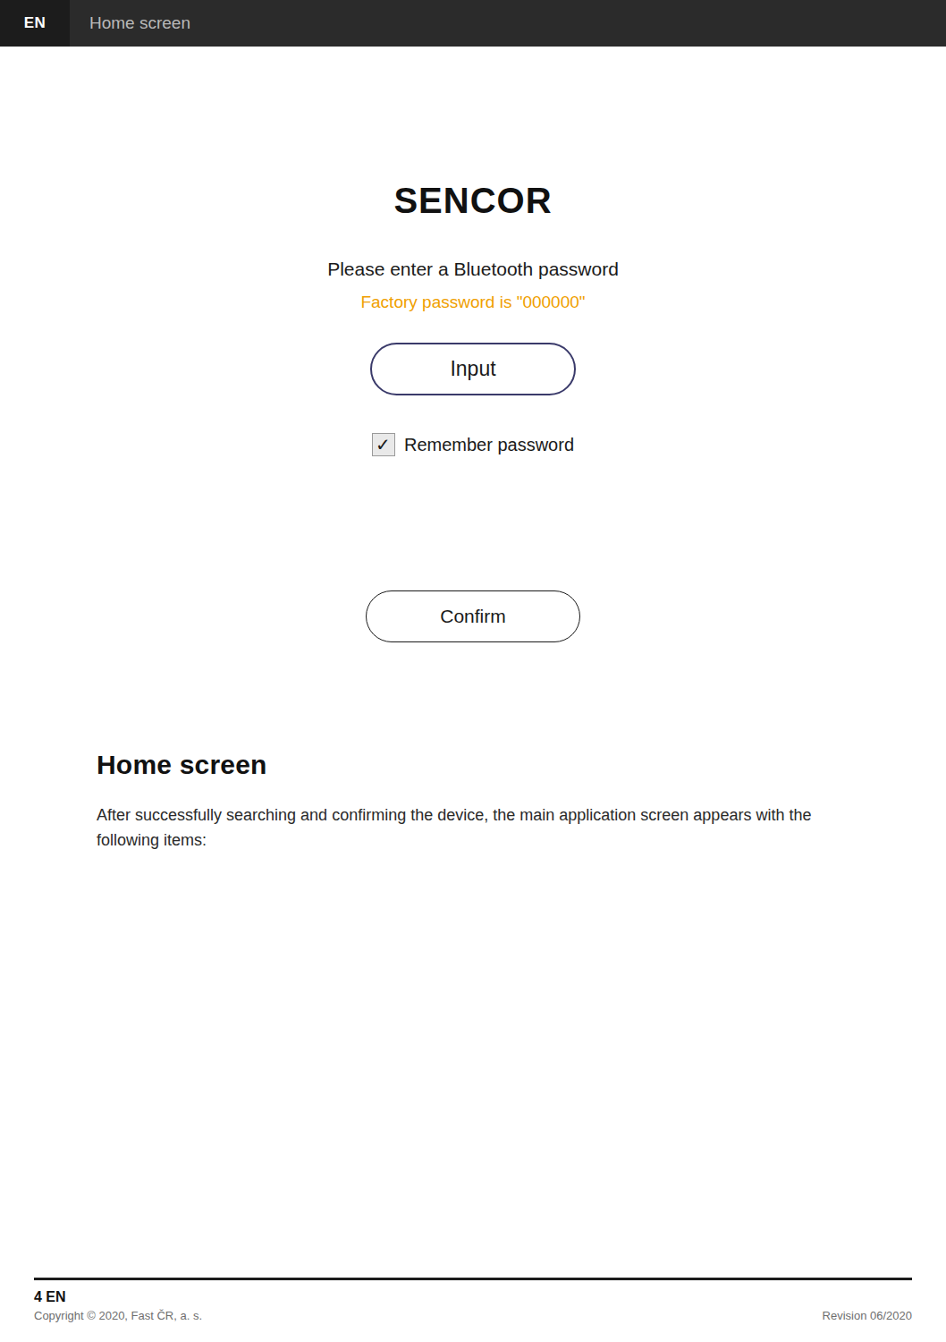EN
Home screen
SENCOR
Please enter a Bluetooth password
Factory password is "000000"
Input
✓ Remember password
Confirm
Home screen
After successfully searching and confirming the device, the main application screen appears with the following items:
4 EN
Copyright © 2020, Fast ČR, a. s. Revision 06/2020